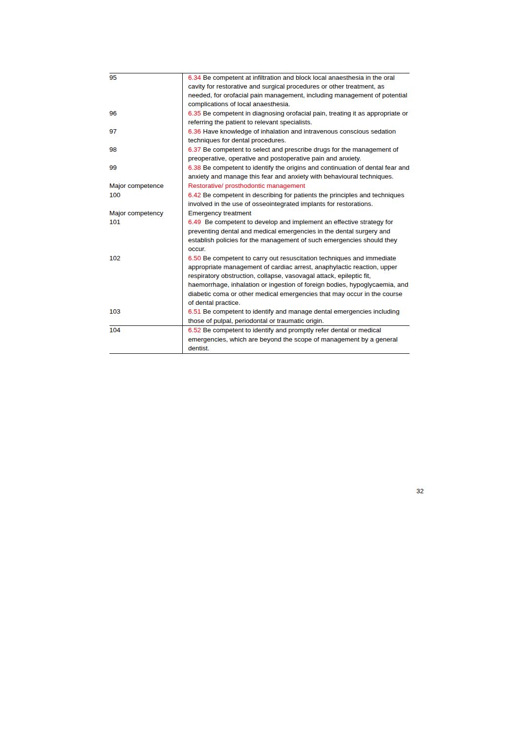| 95 | 6.34 Be competent at infiltration and block local anaesthesia in the oral cavity for restorative and surgical procedures or other treatment, as needed, for orofacial pain management, including management of potential complications of local anaesthesia. |
| 96 | 6.35 Be competent in diagnosing orofacial pain, treating it as appropriate or referring the patient to relevant specialists. |
| 97 | 6.36 Have knowledge of inhalation and intravenous conscious sedation techniques for dental procedures. |
| 98 | 6.37 Be competent to select and prescribe drugs for the management of preoperative, operative and postoperative pain and anxiety. |
| 99 | 6.38 Be competent to identify the origins and continuation of dental fear and anxiety and manage this fear and anxiety with behavioural techniques. |
| Major competence | Restorative/ prosthodontic management |
| 100 | 6.42 Be competent in describing for patients the principles and techniques involved in the use of osseointegrated implants for restorations. |
| Major competency | Emergency treatment |
| 101 | 6.49 Be competent to develop and implement an effective strategy for preventing dental and medical emergencies in the dental surgery and establish policies for the management of such emergencies should they occur. |
| 102 | 6.50 Be competent to carry out resuscitation techniques and immediate appropriate management of cardiac arrest, anaphylactic reaction, upper respiratory obstruction, collapse, vasovagal attack, epileptic fit, haemorrhage, inhalation or ingestion of foreign bodies, hypoglycaemia, and diabetic coma or other medical emergencies that may occur in the course of dental practice. |
| 103 | 6.51 Be competent to identify and manage dental emergencies including those of pulpal, periodontal or traumatic origin. |
| 104 | 6.52 Be competent to identify and promptly refer dental or medical emergencies, which are beyond the scope of management by a general dentist. |
32